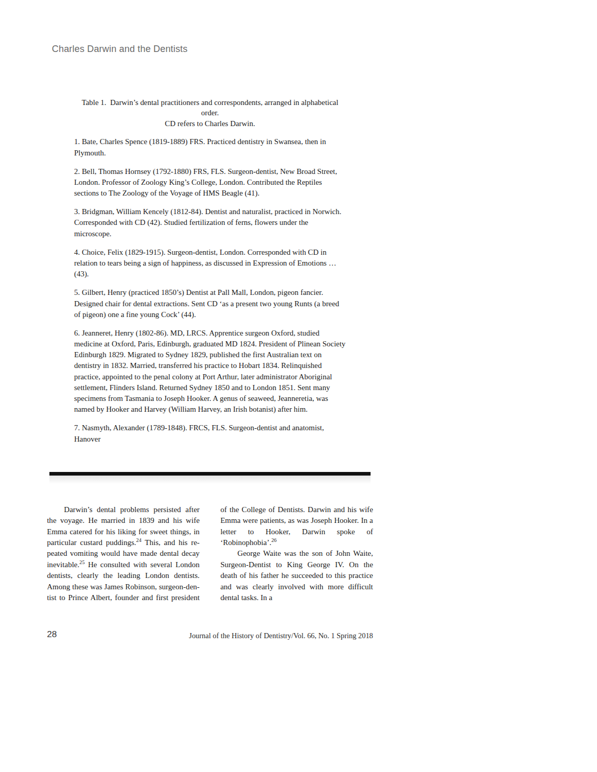Charles Darwin and the Dentists
Table 1. Darwin’s dental practitioners and correspondents, arranged in alphabetical order. CD refers to Charles Darwin.
1. Bate, Charles Spence (1819-1889) FRS. Practiced dentistry in Swansea, then in Plymouth.
2. Bell, Thomas Hornsey (1792-1880) FRS, FLS. Surgeon-dentist, New Broad Street, London. Professor of Zoology King’s College, London. Contributed the Reptiles sections to The Zoology of the Voyage of HMS Beagle (41).
3. Bridgman, William Kencely (1812-84). Dentist and naturalist, practiced in Norwich. Corresponded with CD (42). Studied fertilization of ferns, flowers under the microscope.
4. Choice, Felix (1829-1915). Surgeon-dentist, London. Corresponded with CD in relation to tears being a sign of happiness, as discussed in Expression of Emotions … (43).
5. Gilbert, Henry (practiced 1850’s) Dentist at Pall Mall, London, pigeon fancier. Designed chair for dental extractions. Sent CD ‘as a present two young Runts (a breed of pigeon) one a fine young Cock’ (44).
6. Jeanneret, Henry (1802-86). MD, LRCS. Apprentice surgeon Oxford, studied medicine at Oxford, Paris, Edinburgh, graduated MD 1824. President of Plinean Society Edinburgh 1829. Migrated to Sydney 1829, published the first Australian text on dentistry in 1832. Married, transferred his practice to Hobart 1834. Relinquished practice, appointed to the penal colony at Port Arthur, later administrator Aboriginal settlement, Flinders Island. Returned Sydney 1850 and to London 1851. Sent many specimens from Tasmania to Joseph Hooker. A genus of seaweed, Jeanneretia, was named by Hooker and Harvey (William Harvey, an Irish botanist) after him.
7. Nasmyth, Alexander (1789-1848). FRCS, FLS. Surgeon-dentist and anatomist, Hanover
Darwin’s dental problems persisted after the voyage. He married in 1839 and his wife Emma catered for his liking for sweet things, in particular custard puddings.24 This, and his repeated vomiting would have made dental decay inevitable.25 He consulted with several London dentists, clearly the leading London dentists. Among these was James Robinson, surgeon-dentist to Prince Albert, founder and first president of the College of Dentists. Darwin and his wife Emma were patients, as was Joseph Hooker. In a letter to Hooker, Darwin spoke of ‘Robinophobia’.26
George Waite was the son of John Waite, Surgeon-Dentist to King George IV. On the death of his father he succeeded to this practice and was clearly involved with more difficult dental tasks. In a
28
Journal of the History of Dentistry/Vol. 66, No. 1 Spring 2018